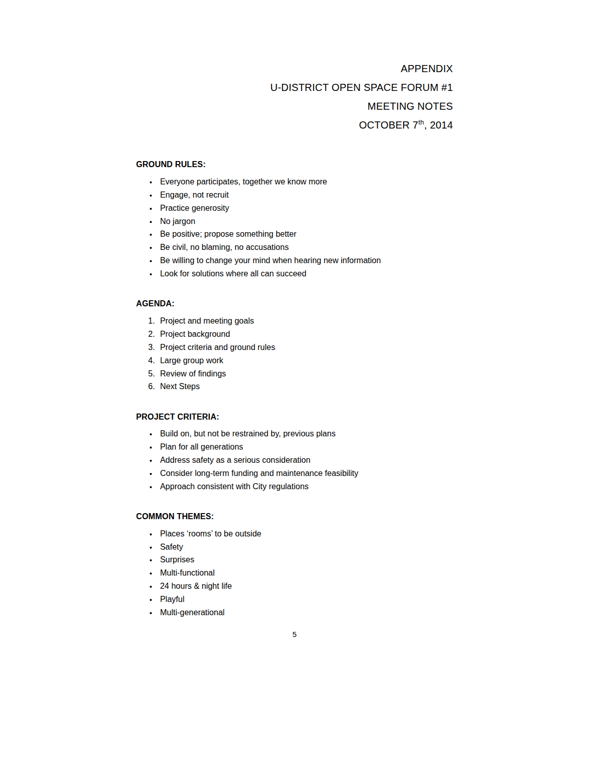APPENDIX
U-DISTRICT OPEN SPACE FORUM #1
MEETING NOTES
OCTOBER 7th, 2014
GROUND RULES:
Everyone participates, together we know more
Engage, not recruit
Practice generosity
No jargon
Be positive; propose something better
Be civil, no blaming, no accusations
Be willing to change your mind when hearing new information
Look for solutions where all can succeed
AGENDA:
Project and meeting goals
Project background
Project criteria and ground rules
Large group work
Review of findings
Next Steps
PROJECT CRITERIA:
Build on, but not be restrained by, previous plans
Plan for all generations
Address safety as a serious consideration
Consider long-term funding and maintenance feasibility
Approach consistent with City regulations
COMMON THEMES:
Places ‘rooms’ to be outside
Safety
Surprises
Multi-functional
24 hours & night life
Playful
Multi-generational
5